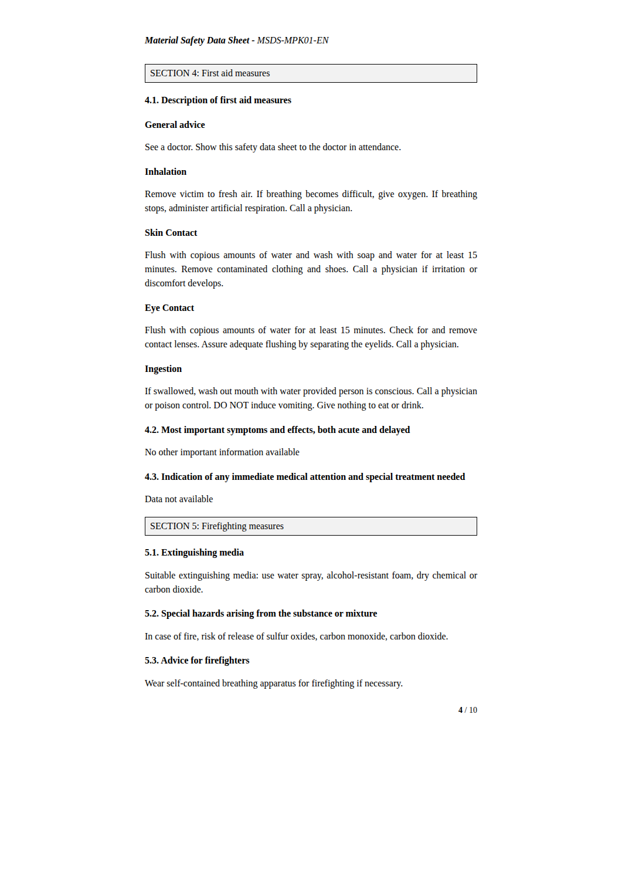Material Safety Data Sheet - MSDS-MPK01-EN
SECTION 4: First aid measures
4.1. Description of first aid measures
General advice
See a doctor. Show this safety data sheet to the doctor in attendance.
Inhalation
Remove victim to fresh air. If breathing becomes difficult, give oxygen. If breathing stops, administer artificial respiration. Call a physician.
Skin Contact
Flush with copious amounts of water and wash with soap and water for at least 15 minutes. Remove contaminated clothing and shoes. Call a physician if irritation or discomfort develops.
Eye Contact
Flush with copious amounts of water for at least 15 minutes. Check for and remove contact lenses. Assure adequate flushing by separating the eyelids. Call a physician.
Ingestion
If swallowed, wash out mouth with water provided person is conscious. Call a physician or poison control. DO NOT induce vomiting. Give nothing to eat or drink.
4.2. Most important symptoms and effects, both acute and delayed
No other important information available
4.3. Indication of any immediate medical attention and special treatment needed
Data not available
SECTION 5: Firefighting measures
5.1. Extinguishing media
Suitable extinguishing media: use water spray, alcohol-resistant foam, dry chemical or carbon dioxide.
5.2. Special hazards arising from the substance or mixture
In case of fire, risk of release of sulfur oxides, carbon monoxide, carbon dioxide.
5.3. Advice for firefighters
Wear self-contained breathing apparatus for firefighting if necessary.
4 / 10